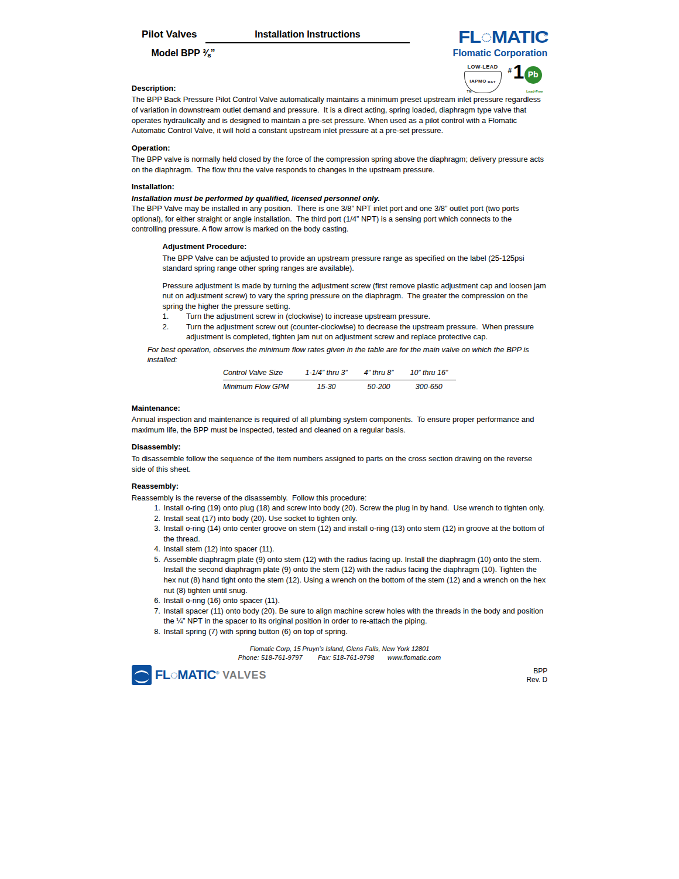Pilot Valves
Installation Instructions
FL◌MATIC®
Model BPP ⅜”
Flomatic Corporation
LOW-LEAD
IAPMO R&T TM
# 1 Pb Lead-Free
Description:
The BPP Back Pressure Pilot Control Valve automatically maintains a minimum preset upstream inlet pressure regardless of variation in downstream outlet demand and pressure. It is a direct acting, spring loaded, diaphragm type valve that operates hydraulically and is designed to maintain a pre-set pressure. When used as a pilot control with a Flomatic Automatic Control Valve, it will hold a constant upstream inlet pressure at a pre-set pressure.
Operation:
The BPP valve is normally held closed by the force of the compression spring above the diaphragm; delivery pressure acts on the diaphragm. The flow thru the valve responds to changes in the upstream pressure.
Installation:
Installation must be performed by qualified, licensed personnel only.
The BPP Valve may be installed in any position. There is one 3/8” NPT inlet port and one 3/8” outlet port (two ports optional), for either straight or angle installation. The third port (1/4” NPT) is a sensing port which connects to the controlling pressure. A flow arrow is marked on the body casting.
Adjustment Procedure:
The BPP Valve can be adjusted to provide an upstream pressure range as specified on the label (25-125psi standard spring range other spring ranges are available).
Pressure adjustment is made by turning the adjustment screw (first remove plastic adjustment cap and loosen jam nut on adjustment screw) to vary the spring pressure on the diaphragm. The greater the compression on the spring the higher the pressure setting.
1. Turn the adjustment screw in (clockwise) to increase upstream pressure.
2. Turn the adjustment screw out (counter-clockwise) to decrease the upstream pressure. When pressure adjustment is completed, tighten jam nut on adjustment screw and replace protective cap.
For best operation, observes the minimum flow rates given in the table are for the main valve on which the BPP is installed:
| Control Valve Size | 1-1/4” thru 3” | 4” thru 8” | 10” thru 16” |
| Minimum Flow GPM | 15-30 | 50-200 | 300-650 |
Maintenance:
Annual inspection and maintenance is required of all plumbing system components. To ensure proper performance and maximum life, the BPP must be inspected, tested and cleaned on a regular basis.
Disassembly:
To disassemble follow the sequence of the item numbers assigned to parts on the cross section drawing on the reverse side of this sheet.
Reassembly:
Reassembly is the reverse of the disassembly. Follow this procedure:
Install o-ring (19) onto plug (18) and screw into body (20). Screw the plug in by hand. Use wrench to tighten only.
Install seat (17) into body (20). Use socket to tighten only.
Install o-ring (14) onto center groove on stem (12) and install o-ring (13) onto stem (12) in groove at the bottom of the thread.
Install stem (12) into spacer (11).
Assemble diaphragm plate (9) onto stem (12) with the radius facing up. Install the diaphragm (10) onto the stem. Install the second diaphragm plate (9) onto the stem (12) with the radius facing the diaphragm (10). Tighten the hex nut (8) hand tight onto the stem (12). Using a wrench on the bottom of the stem (12) and a wrench on the hex nut (8) tighten until snug.
Install o-ring (16) onto spacer (11).
Install spacer (11) onto body (20). Be sure to align machine screw holes with the threads in the body and position the ¼” NPT in the spacer to its original position in order to re-attach the piping.
Install spring (7) with spring button (6) on top of spring.
Flomatic Corp, 15 Pruyn’s Island, Glens Falls, New York 12801
Phone: 518-761-9797 Fax: 518-761-9798 www.flomatic.com
FL◌MATIC®
VALVES
BPP
Rev. D